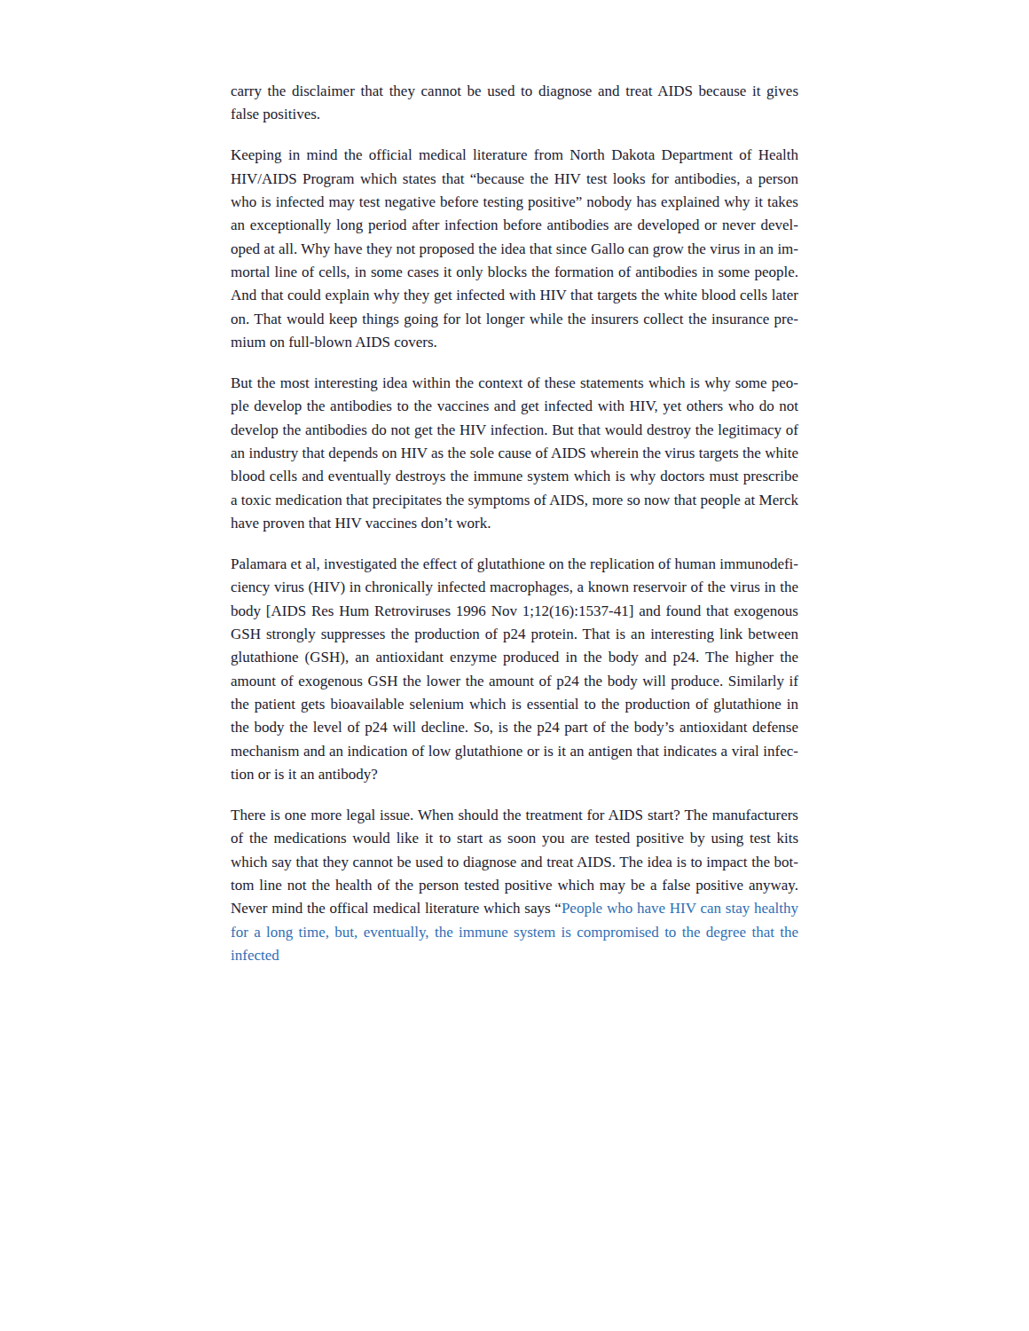carry the disclaimer that they cannot be used to diagnose and treat AIDS because it gives false positives.
Keeping in mind the official medical literature from North Dakota Department of Health HIV/AIDS Program which states that “because the HIV test looks for antibodies, a person who is infected may test negative before testing positive” nobody has explained why it takes an exceptionally long period after infection before antibodies are developed or never developed at all. Why have they not proposed the idea that since Gallo can grow the virus in an immortal line of cells, in some cases it only blocks the formation of antibodies in some people. And that could explain why they get infected with HIV that targets the white blood cells later on. That would keep things going for lot longer while the insurers collect the insurance premium on full-blown AIDS covers.
But the most interesting idea within the context of these statements which is why some people develop the antibodies to the vaccines and get infected with HIV, yet others who do not develop the antibodies do not get the HIV infection. But that would destroy the legitimacy of an industry that depends on HIV as the sole cause of AIDS wherein the virus targets the white blood cells and eventually destroys the immune system which is why doctors must prescribe a toxic medication that precipitates the symptoms of AIDS, more so now that people at Merck have proven that HIV vaccines don’t work.
Palamara et al, investigated the effect of glutathione on the replication of human immunodeficiency virus (HIV) in chronically infected macrophages, a known reservoir of the virus in the body [AIDS Res Hum Retroviruses 1996 Nov 1;12(16):1537-41] and found that exogenous GSH strongly suppresses the production of p24 protein. That is an interesting link between glutathione (GSH), an antioxidant enzyme produced in the body and p24. The higher the amount of exogenous GSH the lower the amount of p24 the body will produce. Similarly if the patient gets bioavailable selenium which is essential to the production of glutathione in the body the level of p24 will decline. So, is the p24 part of the body’s antioxidant defense mechanism and an indication of low glutathione or is it an antigen that indicates a viral infection or is it an antibody?
There is one more legal issue. When should the treatment for AIDS start? The manufacturers of the medications would like it to start as soon you are tested positive by using test kits which say that they cannot be used to diagnose and treat AIDS. The idea is to impact the bottom line not the health of the person tested positive which may be a false positive anyway. Never mind the offical medical literature which says “People who have HIV can stay healthy for a long time, but, eventually, the immune system is compromised to the degree that the infected